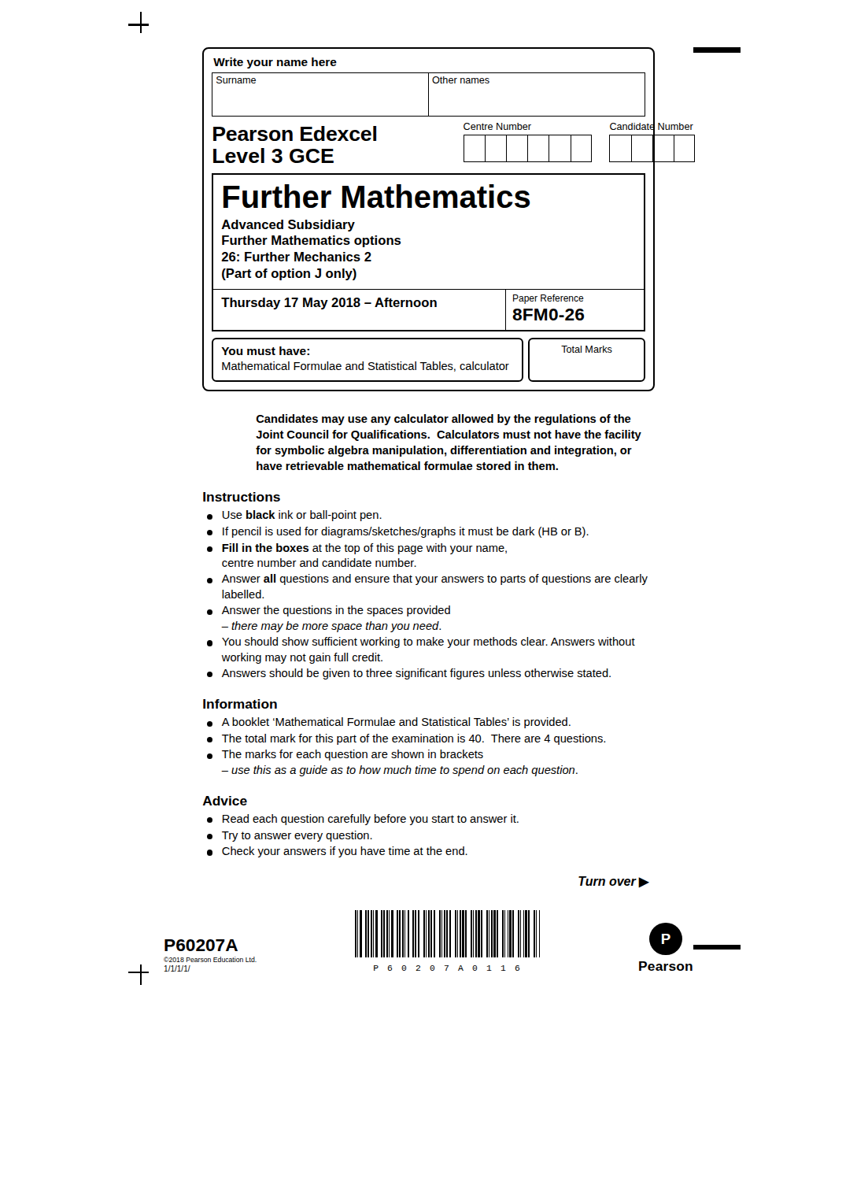Write your name here
| Surname | Other names |
Pearson Edexcel
Level 3 GCE
Centre Number
Candidate Number
Further Mathematics
Advanced Subsidiary
Further Mathematics options
26: Further Mechanics 2
(Part of option J only)
Thursday 17 May 2018 – Afternoon
Paper Reference
8FM0-26
You must have:
Mathematical Formulae and Statistical Tables, calculator
Total Marks
Candidates may use any calculator allowed by the regulations of the Joint Council for Qualifications. Calculators must not have the facility for symbolic algebra manipulation, differentiation and integration, or have retrievable mathematical formulae stored in them.
Instructions
Use black ink or ball-point pen.
If pencil is used for diagrams/sketches/graphs it must be dark (HB or B).
Fill in the boxes at the top of this page with your name,
centre number and candidate number.
Answer all questions and ensure that your answers to parts of questions are clearly labelled.
Answer the questions in the spaces provided
– there may be more space than you need.
You should show sufficient working to make your methods clear. Answers without working may not gain full credit.
Answers should be given to three significant figures unless otherwise stated.
Information
A booklet ‘Mathematical Formulae and Statistical Tables’ is provided.
The total mark for this part of the examination is 40. There are 4 questions.
The marks for each question are shown in brackets
– use this as a guide as to how much time to spend on each question.
Advice
Read each question carefully before you start to answer it.
Try to answer every question.
Check your answers if you have time at the end.
Turn over ▶
P60207A
©2018 Pearson Education Ltd.
1/1/1/1/
P 6 0 2 0 7 A 0 1 1 6
P
Pearson